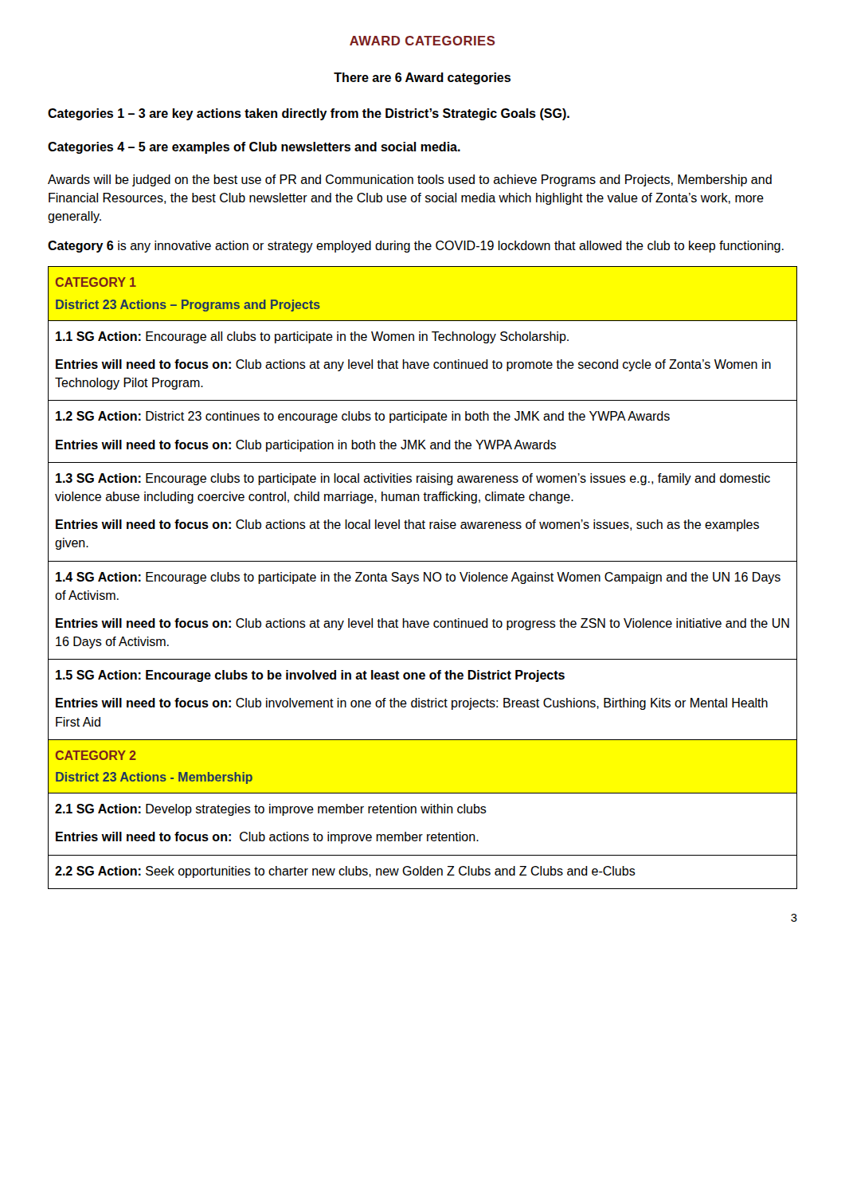AWARD CATEGORIES
There are 6 Award categories
Categories 1 – 3 are key actions taken directly from the District’s Strategic Goals (SG).
Categories 4 – 5 are examples of Club newsletters and social media.
Awards will be judged on the best use of PR and Communication tools used to achieve Programs and Projects, Membership and Financial Resources, the best Club newsletter and the Club use of social media which highlight the value of Zonta’s work, more generally.
Category 6 is any innovative action or strategy employed during the COVID-19 lockdown that allowed the club to keep functioning.
| CATEGORY 1 |
| District 23 Actions – Programs and Projects |
| 1.1 SG Action: Encourage all clubs to participate in the Women in Technology Scholarship. Entries will need to focus on: Club actions at any level that have continued to promote the second cycle of Zonta’s Women in Technology Pilot Program. |
| 1.2 SG Action: District 23 continues to encourage clubs to participate in both the JMK and the YWPA Awards Entries will need to focus on: Club participation in both the JMK and the YWPA Awards |
| 1.3 SG Action: Encourage clubs to participate in local activities raising awareness of women’s issues e.g., family and domestic violence abuse including coercive control, child marriage, human trafficking, climate change. Entries will need to focus on: Club actions at the local level that raise awareness of women’s issues, such as the examples given. |
| 1.4 SG Action: Encourage clubs to participate in the Zonta Says NO to Violence Against Women Campaign and the UN 16 Days of Activism. Entries will need to focus on: Club actions at any level that have continued to progress the ZSN to Violence initiative and the UN 16 Days of Activism. |
| 1.5 SG Action: Encourage clubs to be involved in at least one of the District Projects Entries will need to focus on: Club involvement in one of the district projects: Breast Cushions, Birthing Kits or Mental Health First Aid |
| CATEGORY 2 |
| District 23 Actions - Membership |
| 2.1 SG Action: Develop strategies to improve member retention within clubs Entries will need to focus on: Club actions to improve member retention. |
| 2.2 SG Action: Seek opportunities to charter new clubs, new Golden Z Clubs and Z Clubs and e-Clubs |
3